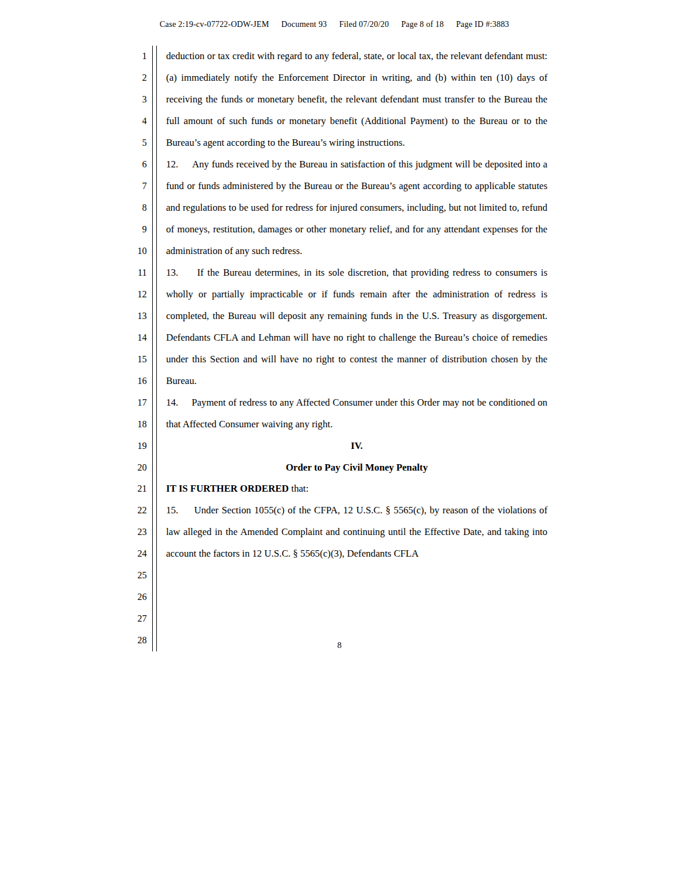Case 2:19-cv-07722-ODW-JEM Document 93 Filed 07/20/20 Page 8 of 18 Page ID #:3883
1
2
3
4
5
6
7
8
9
10
11
12
13
14
15
16
17
18
19
20
21
22
23
24
25
26
27
28
deduction or tax credit with regard to any federal, state, or local tax, the relevant defendant must: (a) immediately notify the Enforcement Director in writing, and (b) within ten (10) days of receiving the funds or monetary benefit, the relevant defendant must transfer to the Bureau the full amount of such funds or monetary benefit (Additional Payment) to the Bureau or to the Bureau’s agent according to the Bureau’s wiring instructions.
12. Any funds received by the Bureau in satisfaction of this judgment will be deposited into a fund or funds administered by the Bureau or the Bureau’s agent according to applicable statutes and regulations to be used for redress for injured consumers, including, but not limited to, refund of moneys, restitution, damages or other monetary relief, and for any attendant expenses for the administration of any such redress.
13. If the Bureau determines, in its sole discretion, that providing redress to consumers is wholly or partially impracticable or if funds remain after the administration of redress is completed, the Bureau will deposit any remaining funds in the U.S. Treasury as disgorgement. Defendants CFLA and Lehman will have no right to challenge the Bureau’s choice of remedies under this Section and will have no right to contest the manner of distribution chosen by the Bureau.
14. Payment of redress to any Affected Consumer under this Order may not be conditioned on that Affected Consumer waiving any right.
IV.
Order to Pay Civil Money Penalty
IT IS FURTHER ORDERED that:
15. Under Section 1055(c) of the CFPA, 12 U.S.C. § 5565(c), by reason of the violations of law alleged in the Amended Complaint and continuing until the Effective Date, and taking into account the factors in 12 U.S.C. § 5565(c)(3), Defendants CFLA
8